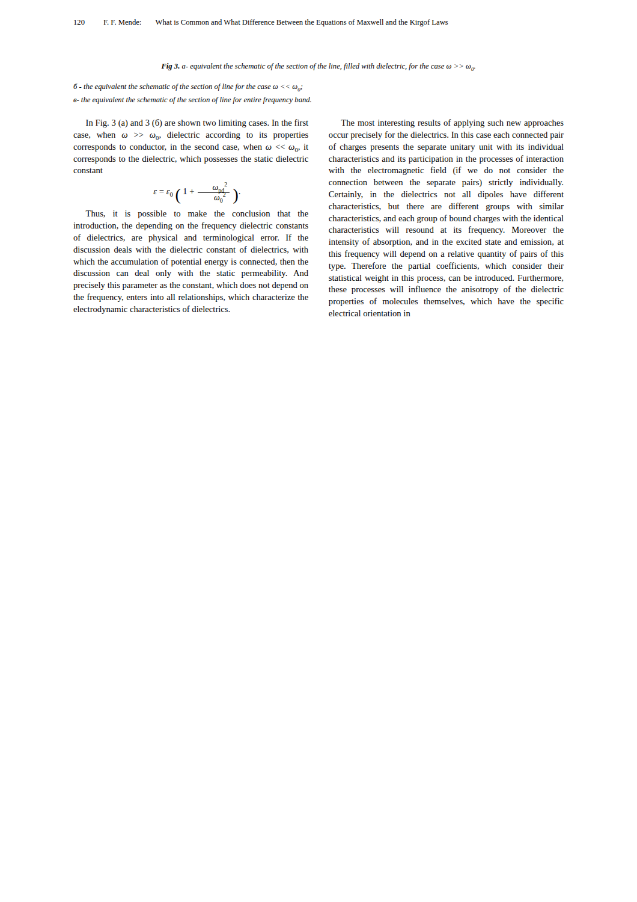120 F. F. Mende: What is Common and What Difference Between the Equations of Maxwell and the Kirgof Laws
Fig 3. a- equivalent the schematic of the section of the line, filled with dielectric, for the case ω >> ω0.
б - the equivalent the schematic of the section of line for the case ω << ω0;
в- the equivalent the schematic of the section of line for entire frequency band.
In Fig. 3 (a) and 3 (б) are shown two limiting cases. In the first case, when ω >> ω0, dielectric according to its properties corresponds to conductor, in the second case, when ω << ω0, it corresponds to the dielectric, which possesses the static dielectric constant
ε = ε0 ( 1 + ωpd2 ω02 ).
Thus, it is possible to make the conclusion that the introduction, the depending on the frequency dielectric constants of dielectrics, are physical and terminological error. If the discussion deals with the dielectric constant of dielectrics, with which the accumulation of potential energy is connected, then the discussion can deal only with the static permeability. And precisely this parameter as the constant, which does not depend on the frequency, enters into all relationships, which characterize the electrodynamic characteristics of dielectrics.
The most interesting results of applying such new approaches occur precisely for the dielectrics. In this case each connected pair of charges presents the separate unitary unit with its individual characteristics and its participation in the processes of interaction with the electromagnetic field (if we do not consider the connection between the separate pairs) strictly individually. Certainly, in the dielectrics not all dipoles have different characteristics, but there are different groups with similar characteristics, and each group of bound charges with the identical characteristics will resound at its frequency. Moreover the intensity of absorption, and in the excited state and emission, at this frequency will depend on a relative quantity of pairs of this type. Therefore the partial coefficients, which consider their statistical weight in this process, can be introduced. Furthermore, these processes will influence the anisotropy of the dielectric properties of molecules themselves, which have the specific electrical orientation in